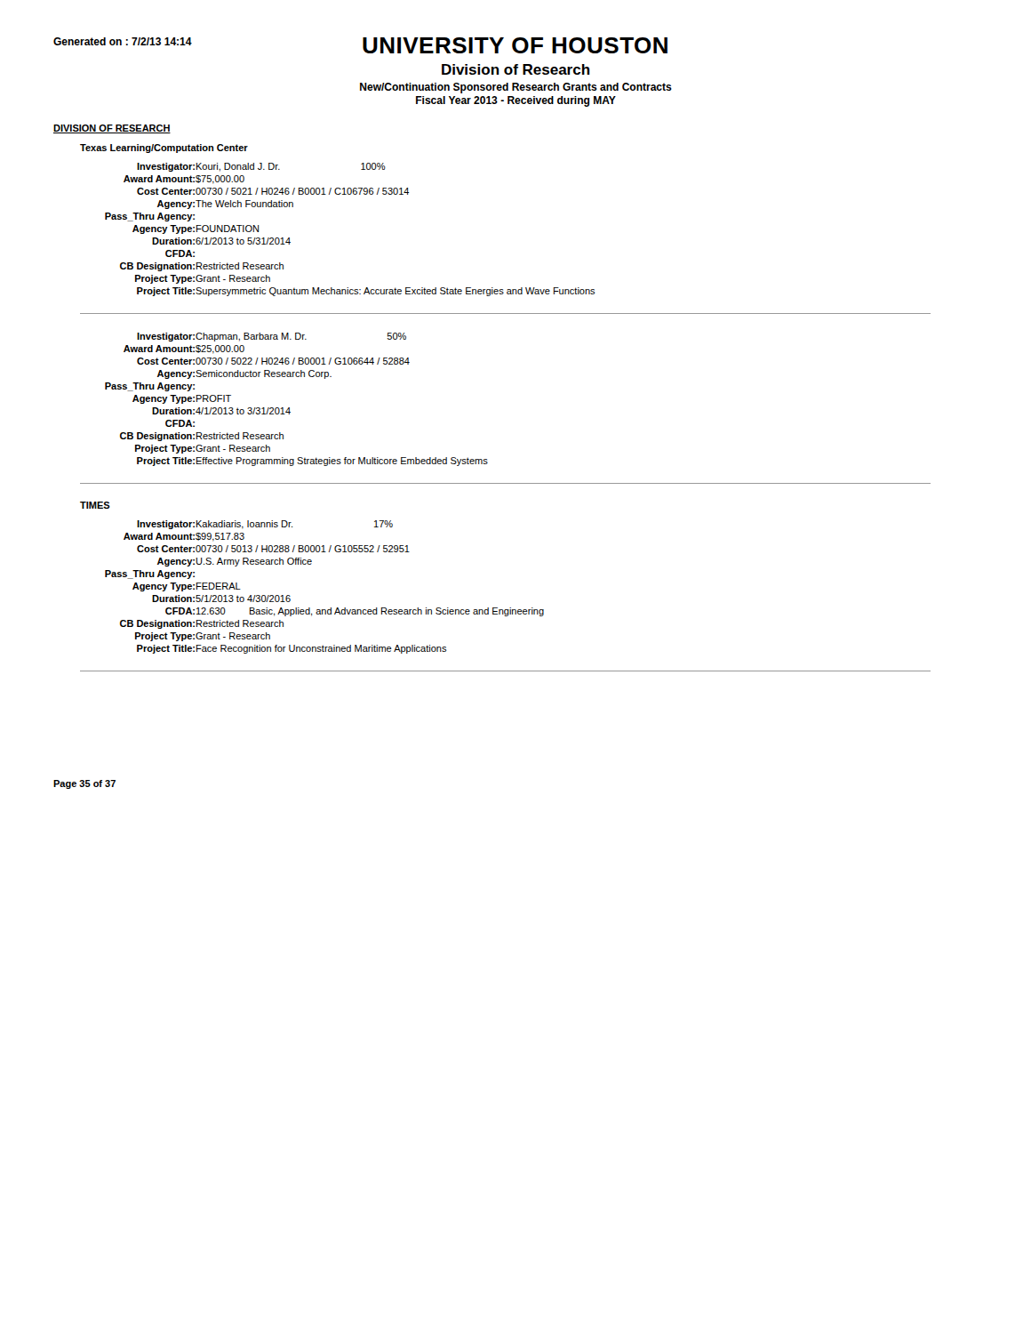Generated on : 7/2/13 14:14
UNIVERSITY OF HOUSTON
Division of Research
New/Continuation Sponsored Research Grants and Contracts
Fiscal Year 2013 - Received during MAY
DIVISION OF RESEARCH
Texas Learning/Computation Center
| Investigator: | Kouri, Donald J. Dr. 100% |
| Award Amount: | $75,000.00 |
| Cost Center: | 00730 / 5021 / H0246 / B0001 / C106796 / 53014 |
| Agency: | The Welch Foundation |
| Pass_Thru Agency: | |
| Agency Type: | FOUNDATION |
| Duration: | 6/1/2013 to 5/31/2014 |
| CFDA: | |
| CB Designation: | Restricted Research |
| Project Type: | Grant - Research |
| Project Title: | Supersymmetric Quantum Mechanics: Accurate Excited State Energies and Wave Functions |
| Investigator: | Chapman, Barbara M. Dr. 50% |
| Award Amount: | $25,000.00 |
| Cost Center: | 00730 / 5022 / H0246 / B0001 / G106644 / 52884 |
| Agency: | Semiconductor Research Corp. |
| Pass_Thru Agency: | |
| Agency Type: | PROFIT |
| Duration: | 4/1/2013 to 3/31/2014 |
| CFDA: | |
| CB Designation: | Restricted Research |
| Project Type: | Grant - Research |
| Project Title: | Effective Programming Strategies for Multicore Embedded Systems |
TIMES
| Investigator: | Kakadiaris, Ioannis Dr. 17% |
| Award Amount: | $99,517.83 |
| Cost Center: | 00730 / 5013 / H0288 / B0001 / G105552 / 52951 |
| Agency: | U.S. Army Research Office |
| Pass_Thru Agency: | |
| Agency Type: | FEDERAL |
| Duration: | 5/1/2013 to 4/30/2016 |
| CFDA: | 12.630 Basic, Applied, and Advanced Research in Science and Engineering |
| CB Designation: | Restricted Research |
| Project Type: | Grant - Research |
| Project Title: | Face Recognition for Unconstrained Maritime Applications |
Page 35 of 37